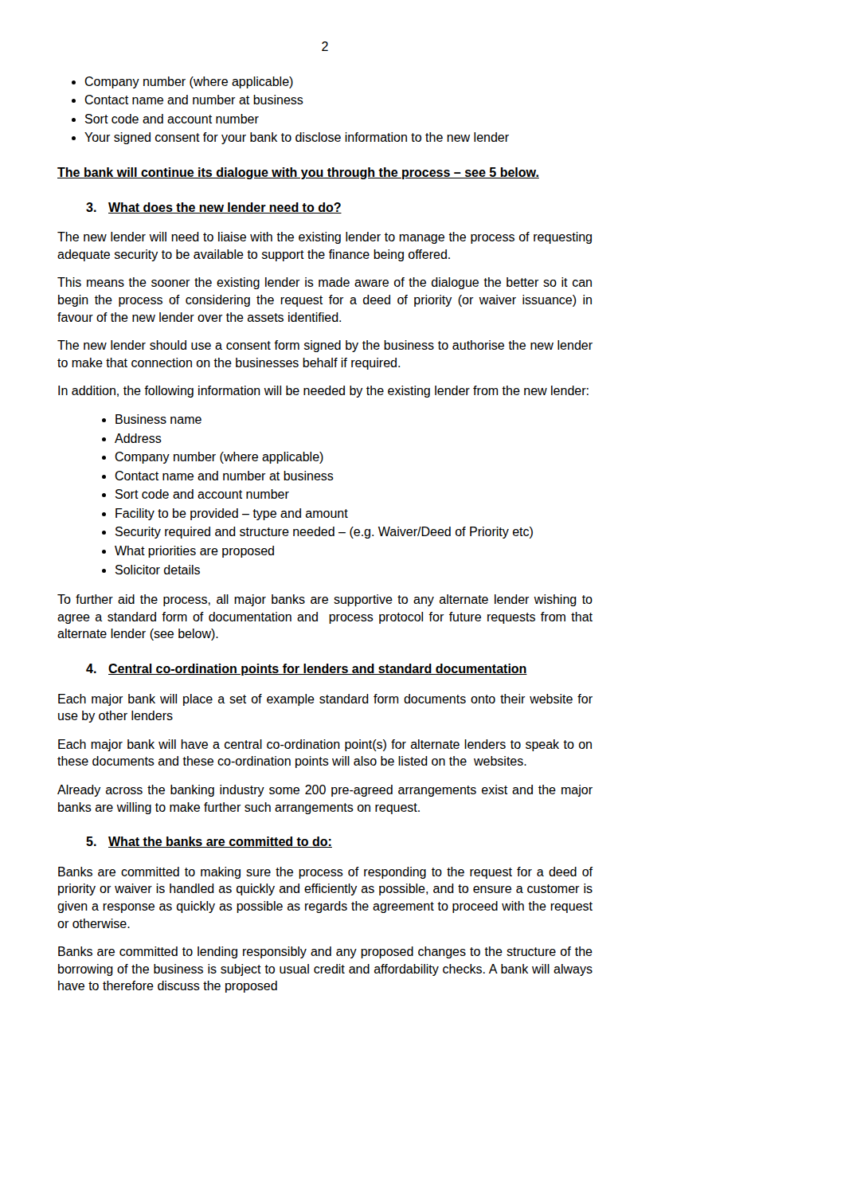2
Company number (where applicable)
Contact name and number at business
Sort code and account number
Your signed consent for your bank to disclose information to the new lender
The bank will continue its dialogue with you through the process – see 5 below.
3. What does the new lender need to do?
The new lender will need to liaise with the existing lender to manage the process of requesting adequate security to be available to support the finance being offered.
This means the sooner the existing lender is made aware of the dialogue the better so it can begin the process of considering the request for a deed of priority (or waiver issuance) in favour of the new lender over the assets identified.
The new lender should use a consent form signed by the business to authorise the new lender to make that connection on the businesses behalf if required.
In addition, the following information will be needed by the existing lender from the new lender:
Business name
Address
Company number (where applicable)
Contact name and number at business
Sort code and account number
Facility to be provided – type and amount
Security required and structure needed – (e.g. Waiver/Deed of Priority etc)
What priorities are proposed
Solicitor details
To further aid the process, all major banks are supportive to any alternate lender wishing to agree a standard form of documentation and process protocol for future requests from that alternate lender (see below).
4. Central co-ordination points for lenders and standard documentation
Each major bank will place a set of example standard form documents onto their website for use by other lenders
Each major bank will have a central co-ordination point(s) for alternate lenders to speak to on these documents and these co-ordination points will also be listed on the websites.
Already across the banking industry some 200 pre-agreed arrangements exist and the major banks are willing to make further such arrangements on request.
5. What the banks are committed to do:
Banks are committed to making sure the process of responding to the request for a deed of priority or waiver is handled as quickly and efficiently as possible, and to ensure a customer is given a response as quickly as possible as regards the agreement to proceed with the request or otherwise.
Banks are committed to lending responsibly and any proposed changes to the structure of the borrowing of the business is subject to usual credit and affordability checks. A bank will always have to therefore discuss the proposed